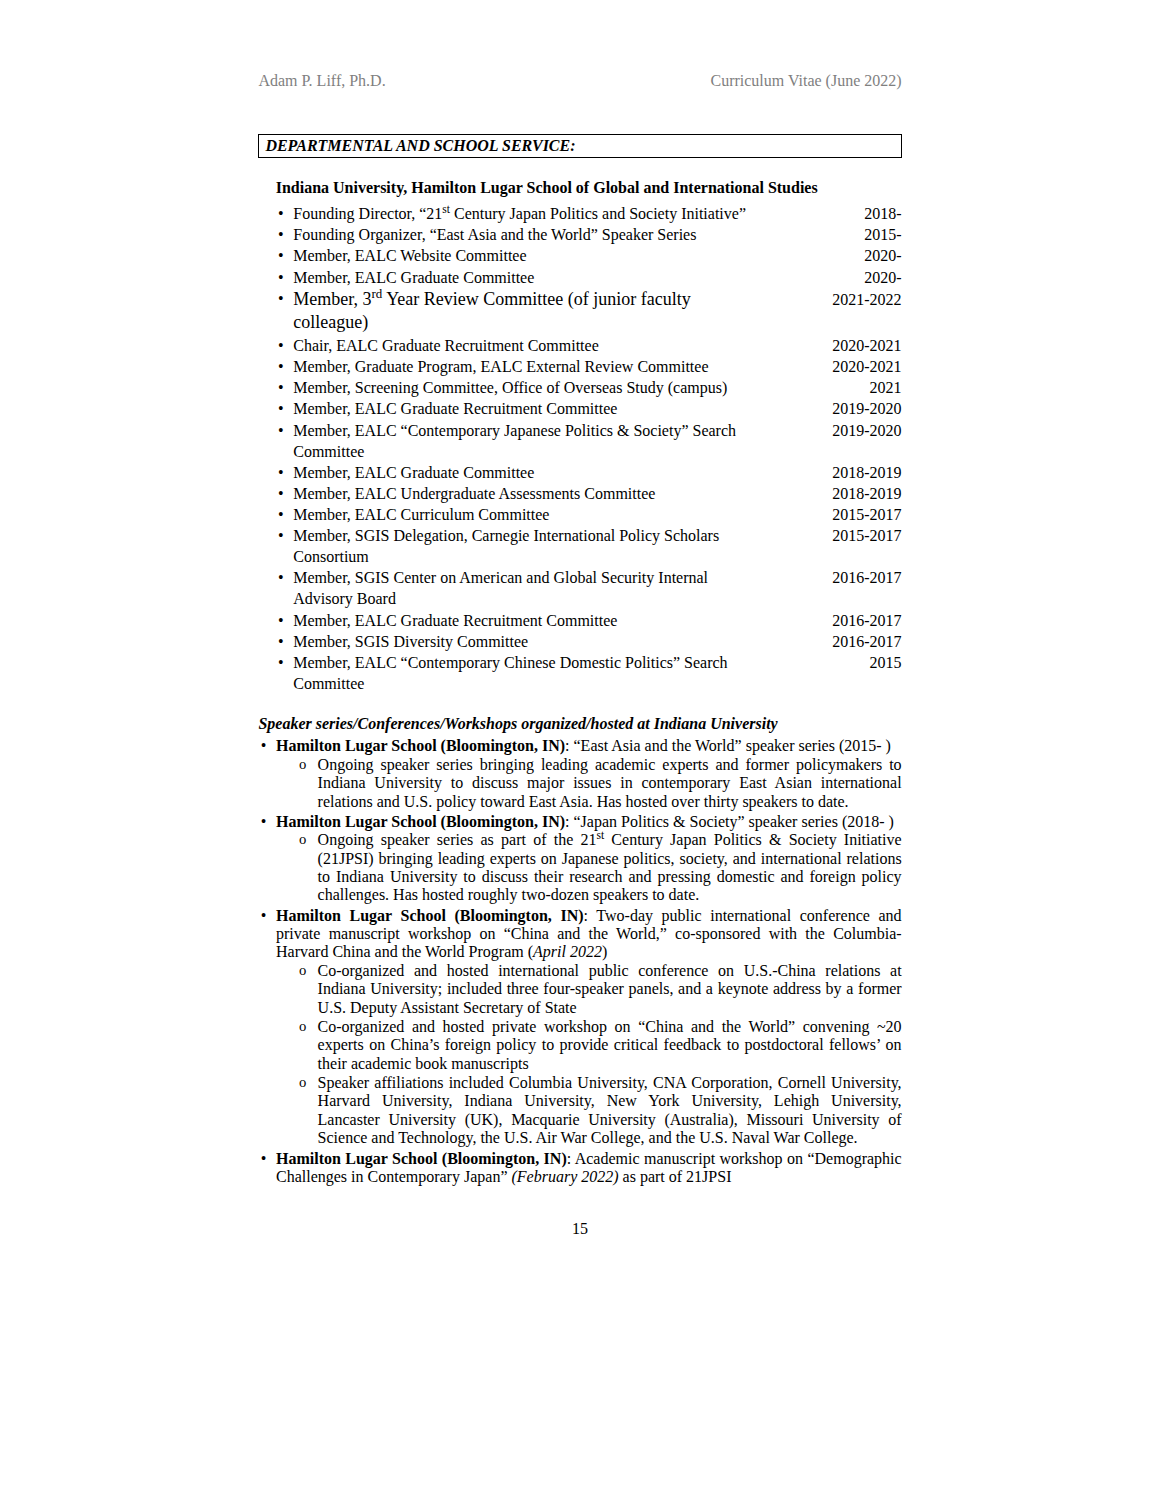Adam P. Liff, Ph.D.
Curriculum Vitae (June 2022)
DEPARTMENTAL AND SCHOOL SERVICE:
Indiana University, Hamilton Lugar School of Global and International Studies
Founding Director, “21st Century Japan Politics and Society Initiative”2018-
Founding Organizer, “East Asia and the World” Speaker Series 2015-
Member, EALC Website Committee 2020-
Member, EALC Graduate Committee 2020-
Member, 3rd Year Review Committee (of junior faculty colleague) 2021-2022
Chair, EALC Graduate Recruitment Committee 2020-2021
Member, Graduate Program, EALC External Review Committee 2020-2021
Member, Screening Committee, Office of Overseas Study (campus) 2021
Member, EALC Graduate Recruitment Committee 2019-2020
Member, EALC “Contemporary Japanese Politics & Society” Search Committee 2019-2020
Member, EALC Graduate Committee 2018-2019
Member, EALC Undergraduate Assessments Committee 2018-2019
Member, EALC Curriculum Committee 2015-2017
Member, SGIS Delegation, Carnegie International Policy Scholars Consortium 2015-2017
Member, SGIS Center on American and Global Security Internal Advisory Board 2016-2017
Member, EALC Graduate Recruitment Committee 2016-2017
Member, SGIS Diversity Committee 2016-2017
Member, EALC “Contemporary Chinese Domestic Politics” Search Committee 2015
Speaker series/Conferences/Workshops organized/hosted at Indiana University
Hamilton Lugar School (Bloomington, IN): “East Asia and the World” speaker series (2015- )
Ongoing speaker series bringing leading academic experts and former policymakers to Indiana University to discuss major issues in contemporary East Asian international relations and U.S. policy toward East Asia. Has hosted over thirty speakers to date.
Hamilton Lugar School (Bloomington, IN): “Japan Politics & Society” speaker series (2018- )
Ongoing speaker series as part of the 21st Century Japan Politics & Society Initiative (21JPSI) bringing leading experts on Japanese politics, society, and international relations to Indiana University to discuss their research and pressing domestic and foreign policy challenges. Has hosted roughly two-dozen speakers to date.
Hamilton Lugar School (Bloomington, IN): Two-day public international conference and private manuscript workshop on “China and the World,” co-sponsored with the Columbia-Harvard China and the World Program (April 2022)
Co-organized and hosted international public conference on U.S.-China relations at Indiana University; included three four-speaker panels, and a keynote address by a former U.S. Deputy Assistant Secretary of State
Co-organized and hosted private workshop on “China and the World” convening ~20 experts on China’s foreign policy to provide critical feedback to postdoctoral fellows’ on their academic book manuscripts
Speaker affiliations included Columbia University, CNA Corporation, Cornell University, Harvard University, Indiana University, New York University, Lehigh University, Lancaster University (UK), Macquarie University (Australia), Missouri University of Science and Technology, the U.S. Air War College, and the U.S. Naval War College.
Hamilton Lugar School (Bloomington, IN): Academic manuscript workshop on “Demographic Challenges in Contemporary Japan” (February 2022) as part of 21JPSI
15